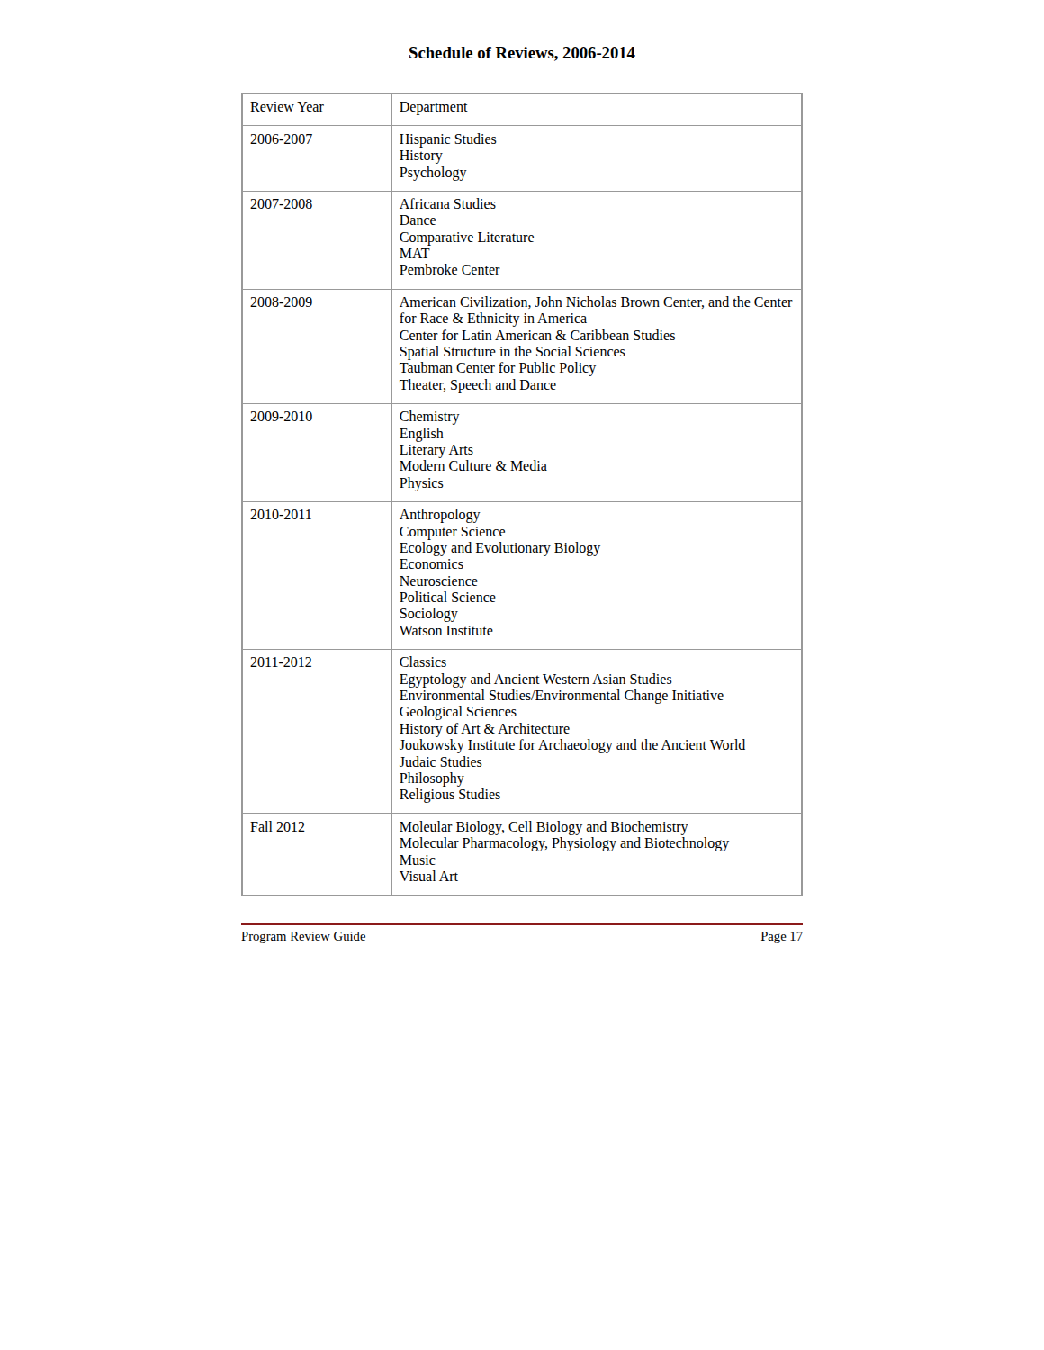Schedule of Reviews, 2006-2014
| Review Year | Department |
| 2006-2007 | Hispanic Studies History Psychology |
| 2007-2008 | Africana Studies Dance Comparative Literature MAT Pembroke Center |
| 2008-2009 | American Civilization, John Nicholas Brown Center, and the Center for Race & Ethnicity in America Center for Latin American & Caribbean Studies Spatial Structure in the Social Sciences Taubman Center for Public Policy Theater, Speech and Dance |
| 2009-2010 | Chemistry English Literary Arts Modern Culture & Media Physics |
| 2010-2011 | Anthropology Computer Science Ecology and Evolutionary Biology Economics Neuroscience Political Science Sociology Watson Institute |
| 2011-2012 | Classics Egyptology and Ancient Western Asian Studies Environmental Studies/Environmental Change Initiative Geological Sciences History of Art & Architecture Joukowsky Institute for Archaeology and the Ancient World Judaic Studies Philosophy Religious Studies |
| Fall 2012 | Moleular Biology, Cell Biology and Biochemistry Molecular Pharmacology, Physiology and Biotechnology Music Visual Art |
Program Review Guide Page 17